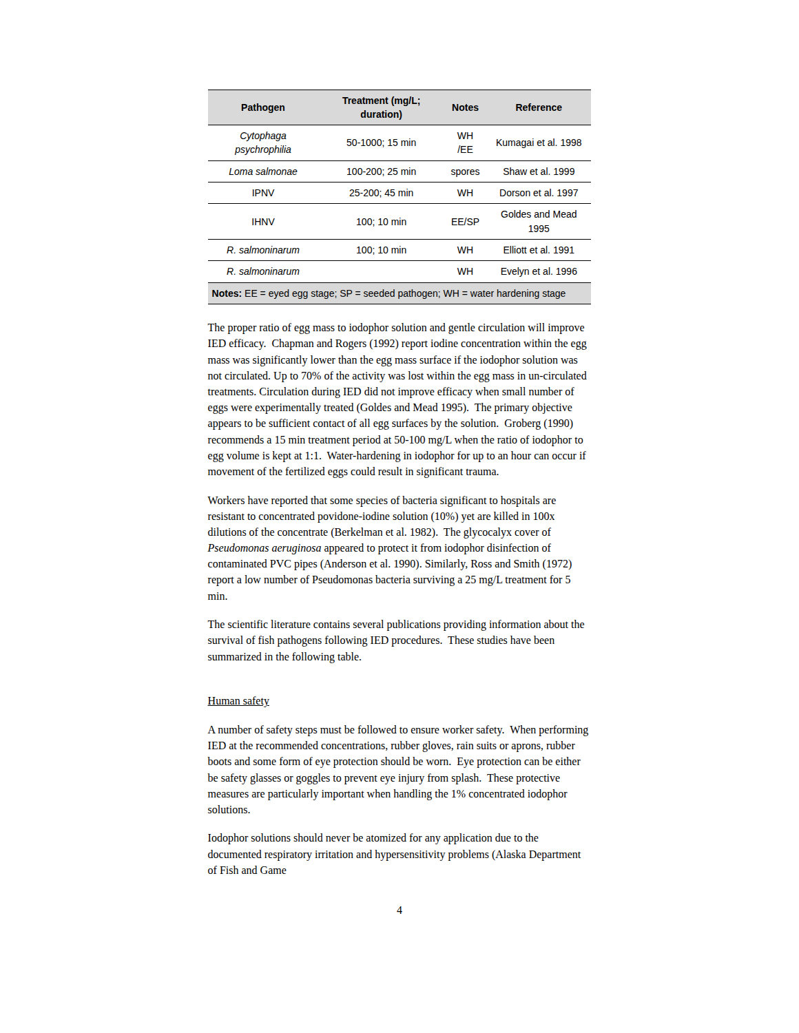| Pathogen | Treatment (mg/L; duration) | Notes | Reference |
| --- | --- | --- | --- |
| Cytophaga psychrophilia | 50-1000; 15 min | WH /EE | Kumagai et al. 1998 |
| Loma salmonae | 100-200; 25 min | spores | Shaw et al. 1999 |
| IPNV | 25-200; 45 min | WH | Dorson et al. 1997 |
| IHNV | 100; 10 min | EE/SP | Goldes and Mead 1995 |
| R. salmoninarum | 100; 10 min | WH | Elliott et al. 1991 |
| R. salmoninarum | | WH | Evelyn et al. 1996 |
| Notes: EE = eyed egg stage; SP = seeded pathogen; WH = water hardening stage |
The proper ratio of egg mass to iodophor solution and gentle circulation will improve IED efficacy. Chapman and Rogers (1992) report iodine concentration within the egg mass was significantly lower than the egg mass surface if the iodophor solution was not circulated. Up to 70% of the activity was lost within the egg mass in un-circulated treatments. Circulation during IED did not improve efficacy when small number of eggs were experimentally treated (Goldes and Mead 1995). The primary objective appears to be sufficient contact of all egg surfaces by the solution. Groberg (1990) recommends a 15 min treatment period at 50-100 mg/L when the ratio of iodophor to egg volume is kept at 1:1. Water-hardening in iodophor for up to an hour can occur if movement of the fertilized eggs could result in significant trauma.
Workers have reported that some species of bacteria significant to hospitals are resistant to concentrated povidone-iodine solution (10%) yet are killed in 100x dilutions of the concentrate (Berkelman et al. 1982). The glycocalyx cover of Pseudomonas aeruginosa appeared to protect it from iodophor disinfection of contaminated PVC pipes (Anderson et al. 1990). Similarly, Ross and Smith (1972) report a low number of Pseudomonas bacteria surviving a 25 mg/L treatment for 5 min.
The scientific literature contains several publications providing information about the survival of fish pathogens following IED procedures. These studies have been summarized in the following table.
Human safety
A number of safety steps must be followed to ensure worker safety. When performing IED at the recommended concentrations, rubber gloves, rain suits or aprons, rubber boots and some form of eye protection should be worn. Eye protection can be either be safety glasses or goggles to prevent eye injury from splash. These protective measures are particularly important when handling the 1% concentrated iodophor solutions.
Iodophor solutions should never be atomized for any application due to the documented respiratory irritation and hypersensitivity problems (Alaska Department of Fish and Game
4